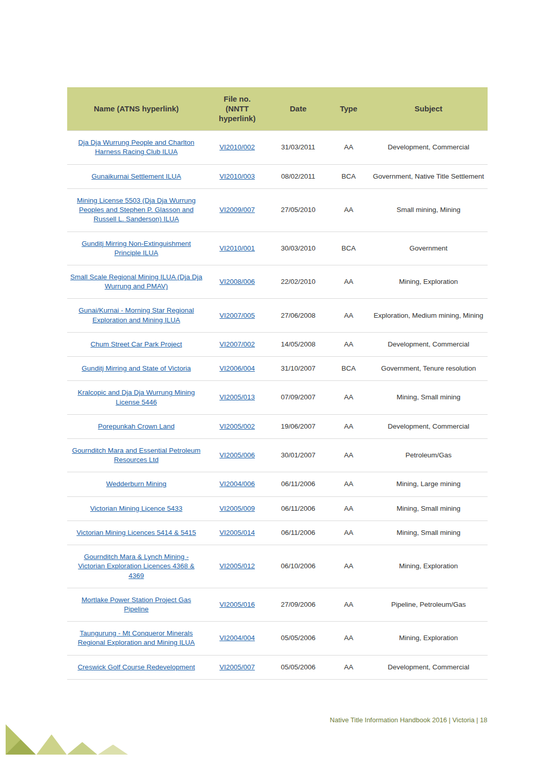| Name (ATNS hyperlink) | File no. (NNTT hyperlink) | Date | Type | Subject |
| --- | --- | --- | --- | --- |
| Dja Dja Wurrung People and Charlton Harness Racing Club ILUA | VI2010/002 | 31/03/2011 | AA | Development, Commercial |
| Gunaikurnai Settlement ILUA | VI2010/003 | 08/02/2011 | BCA | Government, Native Title Settlement |
| Mining License 5503 (Dja Dja Wurrung Peoples and Stephen P. Glasson and Russell L. Sanderson) ILUA | VI2009/007 | 27/05/2010 | AA | Small mining, Mining |
| Gunditj Mirring Non-Extinguishment Principle ILUA | VI2010/001 | 30/03/2010 | BCA | Government |
| Small Scale Regional Mining ILUA (Dja Dja Wurrung and PMAV) | VI2008/006 | 22/02/2010 | AA | Mining, Exploration |
| Gunai/Kurnai - Morning Star Regional Exploration and Mining ILUA | VI2007/005 | 27/06/2008 | AA | Exploration, Medium mining, Mining |
| Chum Street Car Park Project | VI2007/002 | 14/05/2008 | AA | Development, Commercial |
| Gunditj Mirring and State of Victoria | VI2006/004 | 31/10/2007 | BCA | Government, Tenure resolution |
| Kralcopic and Dja Dja Wurrung Mining License 5446 | VI2005/013 | 07/09/2007 | AA | Mining, Small mining |
| Porepunkah Crown Land | VI2005/002 | 19/06/2007 | AA | Development, Commercial |
| Gournditch Mara and Essential Petroleum Resources Ltd | VI2005/006 | 30/01/2007 | AA | Petroleum/Gas |
| Wedderburn Mining | VI2004/006 | 06/11/2006 | AA | Mining, Large mining |
| Victorian Mining Licence 5433 | VI2005/009 | 06/11/2006 | AA | Mining, Small mining |
| Victorian Mining Licences 5414 & 5415 | VI2005/014 | 06/11/2006 | AA | Mining, Small mining |
| Gournditch Mara & Lynch Mining - Victorian Exploration Licences 4368 & 4369 | VI2005/012 | 06/10/2006 | AA | Mining, Exploration |
| Mortlake Power Station Project Gas Pipeline | VI2005/016 | 27/09/2006 | AA | Pipeline, Petroleum/Gas |
| Taungurung - Mt Conqueror Minerals Regional Exploration and Mining ILUA | VI2004/004 | 05/05/2006 | AA | Mining, Exploration |
| Creswick Golf Course Redevelopment | VI2005/007 | 05/05/2006 | AA | Development, Commercial |
Native Title Information Handbook 2016 | Victoria | 18